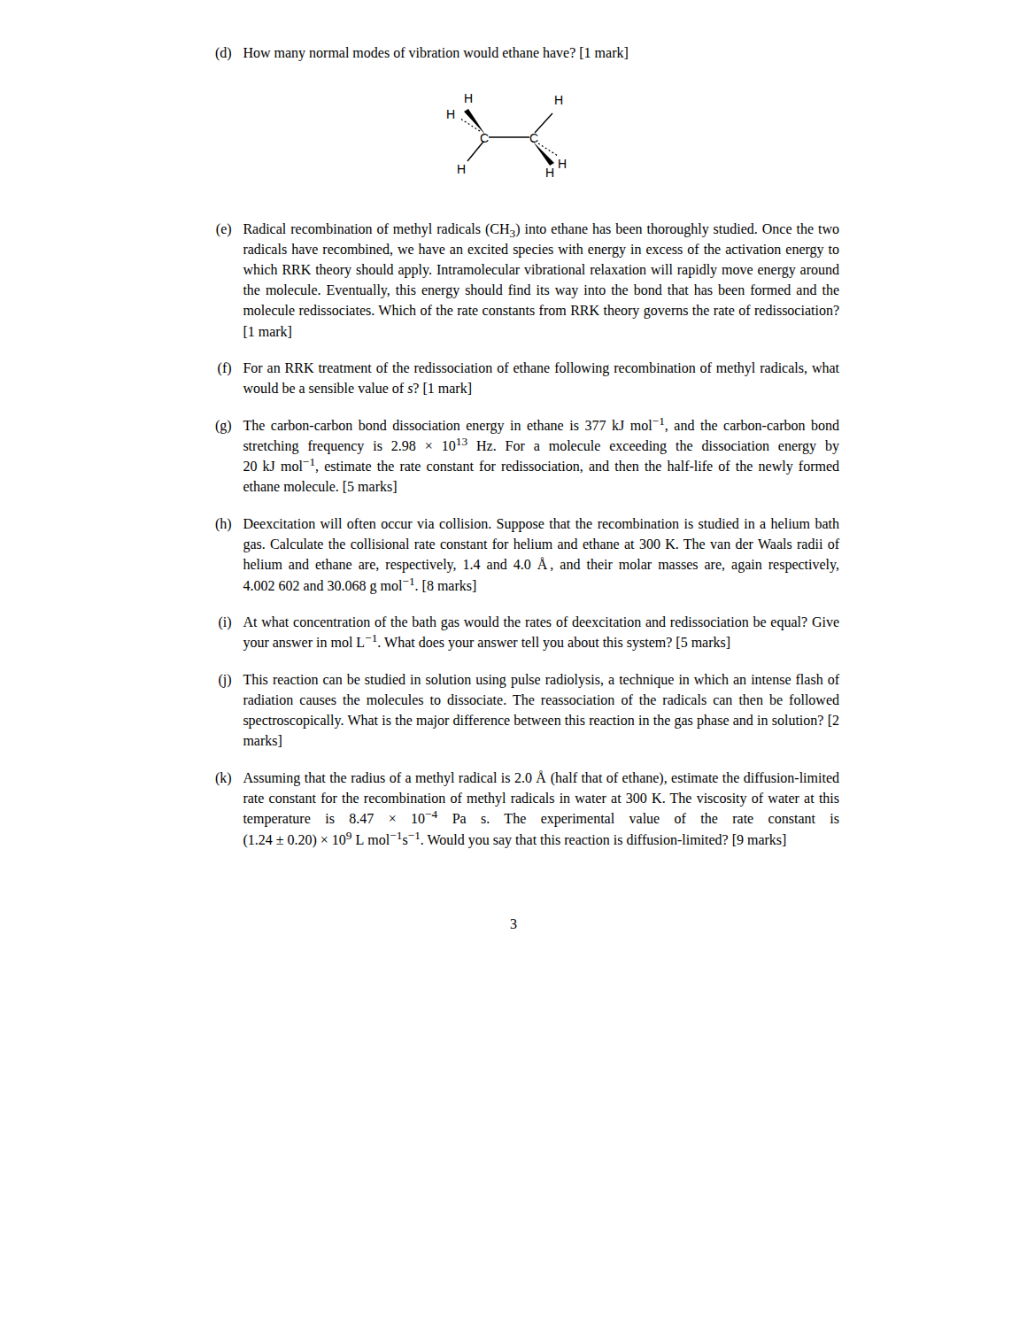(d) How many normal modes of vibration would ethane have? [1 mark]
C C H H H H H H
(e) Radical recombination of methyl radicals (CH3) into ethane has been thoroughly studied. Once the two radicals have recombined, we have an excited species with energy in excess of the activation energy to which RRK theory should apply. Intramolecular vibrational relaxation will rapidly move energy around the molecule. Eventually, this energy should find its way into the bond that has been formed and the molecule redissociates. Which of the rate constants from RRK theory governs the rate of redissociation? [1 mark]
(f) For an RRK treatment of the redissociation of ethane following recombination of methyl radicals, what would be a sensible value of s? [1 mark]
(g) The carbon-carbon bond dissociation energy in ethane is 377 kJ mol−1, and the carbon-carbon bond stretching frequency is 2.98 × 1013 Hz. For a molecule exceeding the dissociation energy by 20 kJ mol−1, estimate the rate constant for redissociation, and then the half-life of the newly formed ethane molecule. [5 marks]
(h) Deexcitation will often occur via collision. Suppose that the recombination is studied in a helium bath gas. Calculate the collisional rate constant for helium and ethane at 300 K. The van der Waals radii of helium and ethane are, respectively, 1.4 and 4.0 Å, and their molar masses are, again respectively, 4.002 602 and 30.068 g mol−1. [8 marks]
(i) At what concentration of the bath gas would the rates of deexcitation and redissociation be equal? Give your answer in mol L−1. What does your answer tell you about this system? [5 marks]
(j) This reaction can be studied in solution using pulse radiolysis, a technique in which an intense flash of radiation causes the molecules to dissociate. The reassociation of the radicals can then be followed spectroscopically. What is the major difference between this reaction in the gas phase and in solution? [2 marks]
(k) Assuming that the radius of a methyl radical is 2.0 Å (half that of ethane), estimate the diffusion-limited rate constant for the recombination of methyl radicals in water at 300 K. The viscosity of water at this temperature is 8.47 × 10−4 Pa s. The experimental value of the rate constant is (1.24 ± 0.20) × 109 L mol−1s−1. Would you say that this reaction is diffusion-limited? [9 marks]
3